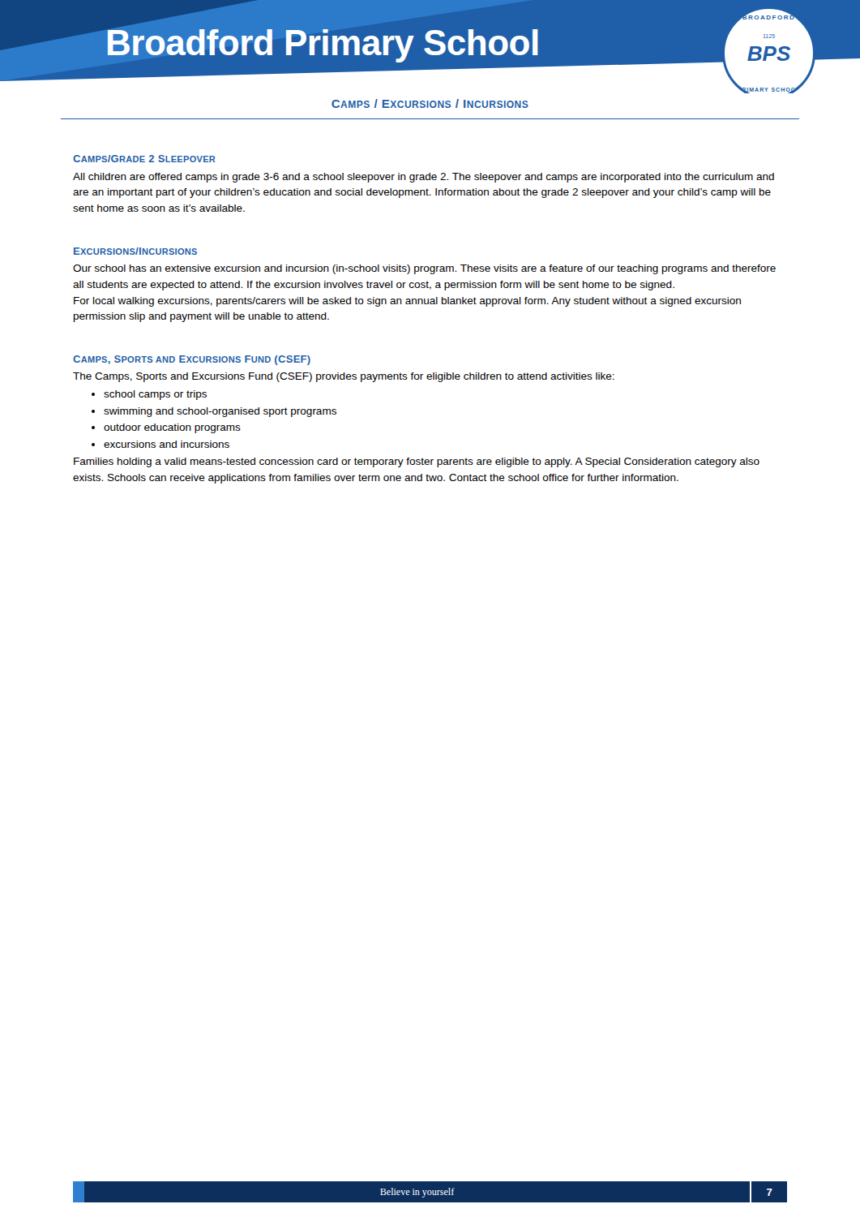Broadford Primary School
BROADFORD
1125
BPS
PRIMARY SCHOOL
CAMPS / EXCURSIONS / INCURSIONS
CAMPS/GRADE 2 SLEEPOVER
All children are offered camps in grade 3-6 and a school sleepover in grade 2. The sleepover and camps are incorporated into the curriculum and are an important part of your children’s education and social development. Information about the grade 2 sleepover and your child’s camp will be sent home as soon as it’s available.
EXCURSIONS/INCURSIONS
Our school has an extensive excursion and incursion (in-school visits) program. These visits are a feature of our teaching programs and therefore all students are expected to attend. If the excursion involves travel or cost, a permission form will be sent home to be signed.
For local walking excursions, parents/carers will be asked to sign an annual blanket approval form. Any student without a signed excursion permission slip and payment will be unable to attend.
CAMPS, SPORTS AND EXCURSIONS FUND (CSEF)
The Camps, Sports and Excursions Fund (CSEF) provides payments for eligible children to attend activities like:
school camps or trips
swimming and school-organised sport programs
outdoor education programs
excursions and incursions
Families holding a valid means-tested concession card or temporary foster parents are eligible to apply. A Special Consideration category also exists. Schools can receive applications from families over term one and two. Contact the school office for further information.
Believe in yourself
7